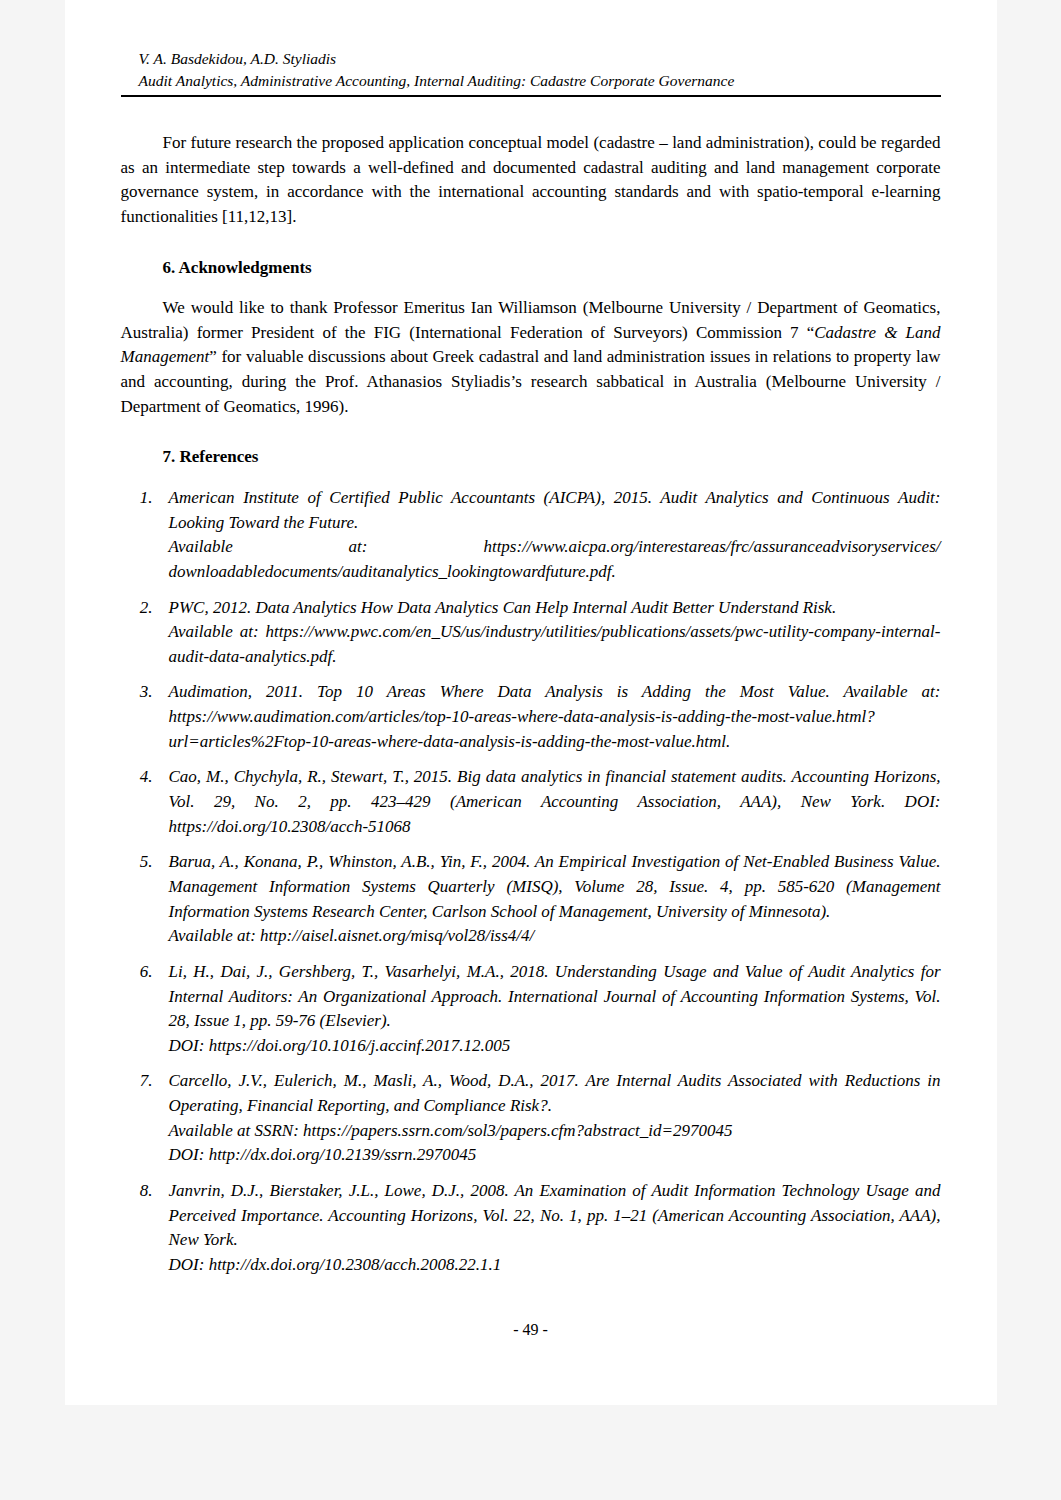V. A. Basdekidou, A.D. Styliadis
Audit Analytics, Administrative Accounting, Internal Auditing: Cadastre Corporate Governance
For future research the proposed application conceptual model (cadastre – land administration), could be regarded as an intermediate step towards a well-defined and documented cadastral auditing and land management corporate governance system, in accordance with the international accounting standards and with spatio-temporal e-learning functionalities [11,12,13].
6. Acknowledgments
We would like to thank Professor Emeritus Ian Williamson (Melbourne University / Department of Geomatics, Australia) former President of the FIG (International Federation of Surveyors) Commission 7 “Cadastre & Land Management” for valuable discussions about Greek cadastral and land administration issues in relations to property law and accounting, during the Prof. Athanasios Styliadis’s research sabbatical in Australia (Melbourne University / Department of Geomatics, 1996).
7. References
American Institute of Certified Public Accountants (AICPA), 2015. Audit Analytics and Continuous Audit: Looking Toward the Future. Available at: https://www.aicpa.org/interestareas/frc/assuranceadvisoryservices/ downloadabledocuments/auditanalytics_lookingtowardfuture.pdf.
PWC, 2012. Data Analytics How Data Analytics Can Help Internal Audit Better Understand Risk. Available at: https://www.pwc.com/en_US/us/industry/utilities/publications/assets/pwc-utility-company-internal-audit-data-analytics.pdf.
Audimation, 2011. Top 10 Areas Where Data Analysis is Adding the Most Value. Available at: https://www.audimation.com/articles/top-10-areas-where-data-analysis-is-adding-the-most-value.html?url=articles%2Ftop-10-areas-where-data-analysis-is-adding-the-most-value.html.
Cao, M., Chychyla, R., Stewart, T., 2015. Big data analytics in financial statement audits. Accounting Horizons, Vol. 29, No. 2, pp. 423–429 (American Accounting Association, AAA), New York. DOI: https://doi.org/10.2308/acch-51068
Barua, A., Konana, P., Whinston, A.B., Yin, F., 2004. An Empirical Investigation of Net-Enabled Business Value. Management Information Systems Quarterly (MISQ), Volume 28, Issue. 4, pp. 585-620 (Management Information Systems Research Center, Carlson School of Management, University of Minnesota). Available at: http://aisel.aisnet.org/misq/vol28/iss4/4/
Li, H., Dai, J., Gershberg, T., Vasarhelyi, M.A., 2018. Understanding Usage and Value of Audit Analytics for Internal Auditors: An Organizational Approach. International Journal of Accounting Information Systems, Vol. 28, Issue 1, pp. 59-76 (Elsevier). DOI: https://doi.org/10.1016/j.accinf.2017.12.005
Carcello, J.V., Eulerich, M., Masli, A., Wood, D.A., 2017. Are Internal Audits Associated with Reductions in Operating, Financial Reporting, and Compliance Risk?. Available at SSRN: https://papers.ssrn.com/sol3/papers.cfm?abstract_id=2970045 DOI: http://dx.doi.org/10.2139/ssrn.2970045
Janvrin, D.J., Bierstaker, J.L., Lowe, D.J., 2008. An Examination of Audit Information Technology Usage and Perceived Importance. Accounting Horizons, Vol. 22, No. 1, pp. 1–21 (American Accounting Association, AAA), New York. DOI: http://dx.doi.org/10.2308/acch.2008.22.1.1
- 49 -